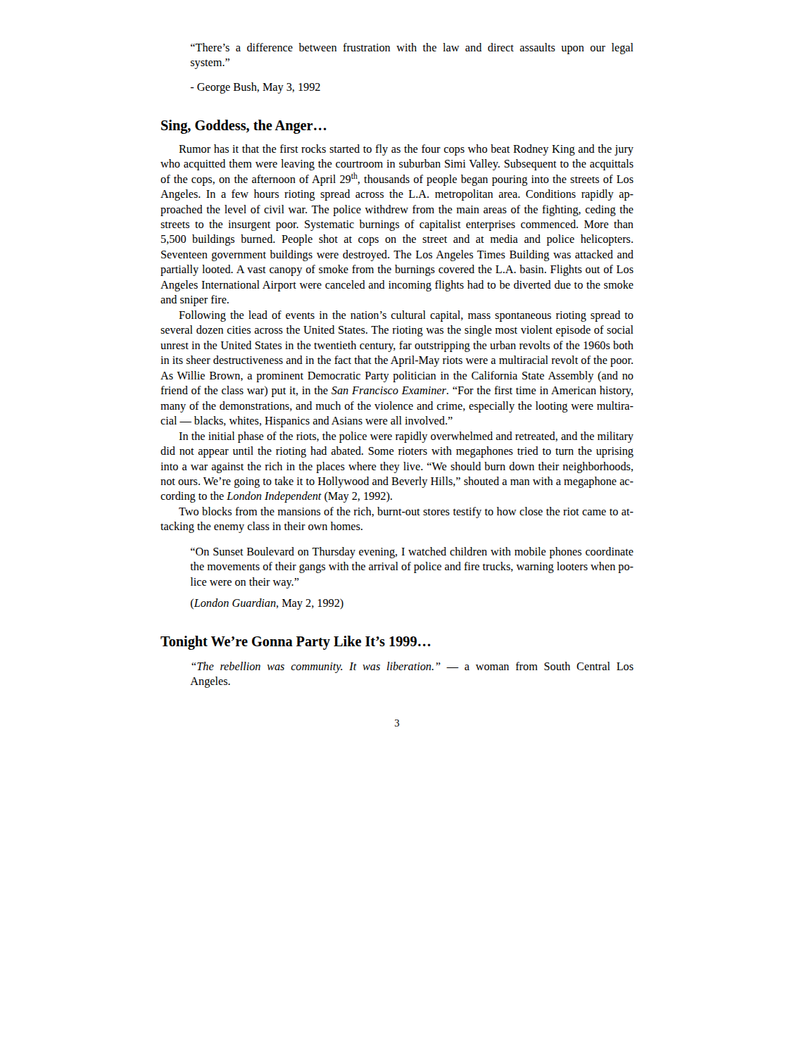“There’s a difference between frustration with the law and direct assaults upon our legal system.”
- George Bush, May 3, 1992
Sing, Goddess, the Anger…
Rumor has it that the first rocks started to fly as the four cops who beat Rodney King and the jury who acquitted them were leaving the courtroom in suburban Simi Valley. Subsequent to the acquittals of the cops, on the afternoon of April 29th, thousands of people began pouring into the streets of Los Angeles. In a few hours rioting spread across the L.A. metropolitan area. Conditions rapidly approached the level of civil war. The police withdrew from the main areas of the fighting, ceding the streets to the insurgent poor. Systematic burnings of capitalist enterprises commenced. More than 5,500 buildings burned. People shot at cops on the street and at media and police helicopters. Seventeen government buildings were destroyed. The Los Angeles Times Building was attacked and partially looted. A vast canopy of smoke from the burnings covered the L.A. basin. Flights out of Los Angeles International Airport were canceled and incoming flights had to be diverted due to the smoke and sniper fire.
Following the lead of events in the nation’s cultural capital, mass spontaneous rioting spread to several dozen cities across the United States. The rioting was the single most violent episode of social unrest in the United States in the twentieth century, far outstripping the urban revolts of the 1960s both in its sheer destructiveness and in the fact that the April-May riots were a multiracial revolt of the poor. As Willie Brown, a prominent Democratic Party politician in the California State Assembly (and no friend of the class war) put it, in the San Francisco Examiner. “For the first time in American history, many of the demonstrations, and much of the violence and crime, especially the looting were multiracial — blacks, whites, Hispanics and Asians were all involved.”
In the initial phase of the riots, the police were rapidly overwhelmed and retreated, and the military did not appear until the rioting had abated. Some rioters with megaphones tried to turn the uprising into a war against the rich in the places where they live. “We should burn down their neighborhoods, not ours. We’re going to take it to Hollywood and Beverly Hills,” shouted a man with a megaphone according to the London Independent (May 2, 1992).
Two blocks from the mansions of the rich, burnt-out stores testify to how close the riot came to attacking the enemy class in their own homes.
“On Sunset Boulevard on Thursday evening, I watched children with mobile phones coordinate the movements of their gangs with the arrival of police and fire trucks, warning looters when police were on their way.”
(London Guardian, May 2, 1992)
Tonight We’re Gonna Party Like It’s 1999…
“The rebellion was community. It was liberation.” — a woman from South Central Los Angeles.
3